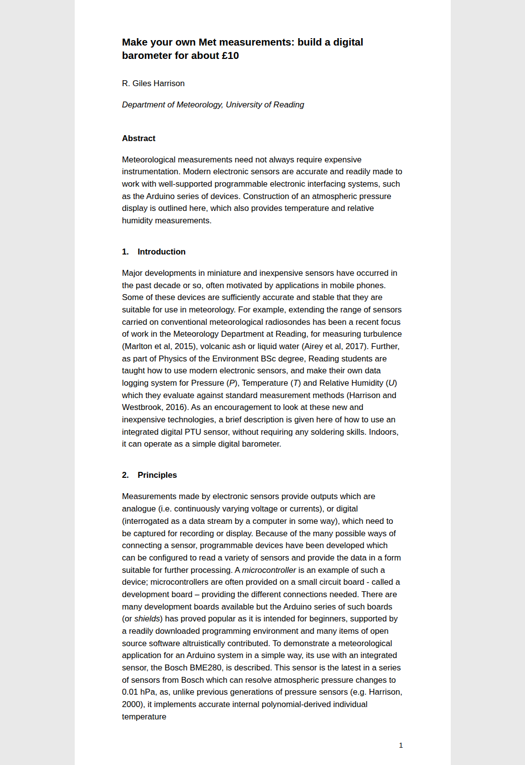Make your own Met measurements: build a digital barometer for about £10
R. Giles Harrison
Department of Meteorology, University of Reading
Abstract
Meteorological measurements need not always require expensive instrumentation. Modern electronic sensors are accurate and readily made to work with well-supported programmable electronic interfacing systems, such as the Arduino series of devices. Construction of an atmospheric pressure display is outlined here, which also provides temperature and relative humidity measurements.
1. Introduction
Major developments in miniature and inexpensive sensors have occurred in the past decade or so, often motivated by applications in mobile phones. Some of these devices are sufficiently accurate and stable that they are suitable for use in meteorology. For example, extending the range of sensors carried on conventional meteorological radiosondes has been a recent focus of work in the Meteorology Department at Reading, for measuring turbulence (Marlton et al, 2015), volcanic ash or liquid water (Airey et al, 2017). Further, as part of Physics of the Environment BSc degree, Reading students are taught how to use modern electronic sensors, and make their own data logging system for Pressure (P), Temperature (T) and Relative Humidity (U) which they evaluate against standard measurement methods (Harrison and Westbrook, 2016). As an encouragement to look at these new and inexpensive technologies, a brief description is given here of how to use an integrated digital PTU sensor, without requiring any soldering skills. Indoors, it can operate as a simple digital barometer.
2. Principles
Measurements made by electronic sensors provide outputs which are analogue (i.e. continuously varying voltage or currents), or digital (interrogated as a data stream by a computer in some way), which need to be captured for recording or display. Because of the many possible ways of connecting a sensor, programmable devices have been developed which can be configured to read a variety of sensors and provide the data in a form suitable for further processing. A microcontroller is an example of such a device; microcontrollers are often provided on a small circuit board - called a development board – providing the different connections needed. There are many development boards available but the Arduino series of such boards (or shields) has proved popular as it is intended for beginners, supported by a readily downloaded programming environment and many items of open source software altruistically contributed. To demonstrate a meteorological application for an Arduino system in a simple way, its use with an integrated sensor, the Bosch BME280, is described. This sensor is the latest in a series of sensors from Bosch which can resolve atmospheric pressure changes to 0.01 hPa, as, unlike previous generations of pressure sensors (e.g. Harrison, 2000), it implements accurate internal polynomial-derived individual temperature
1